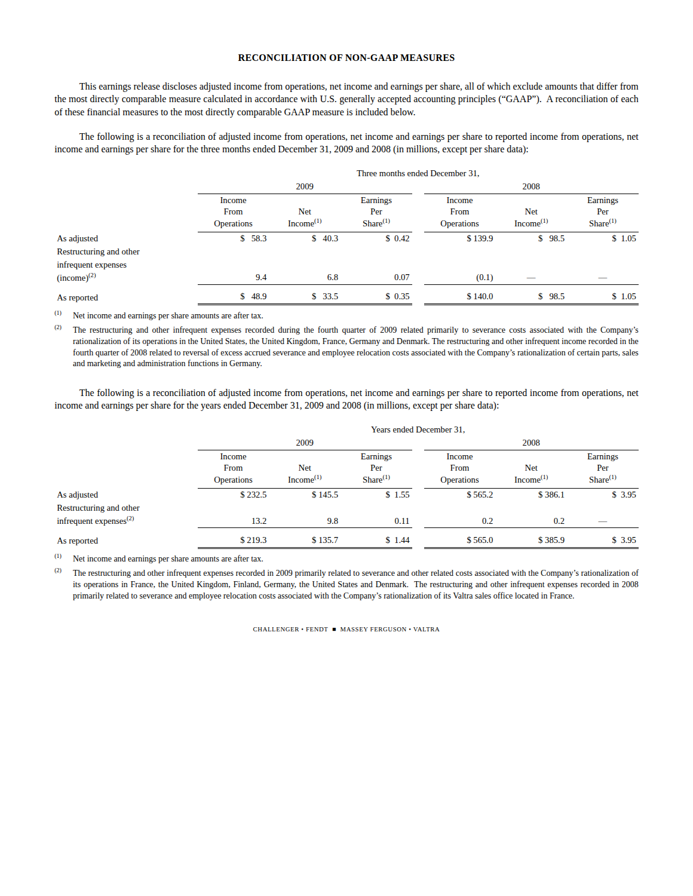RECONCILIATION OF NON-GAAP MEASURES
This earnings release discloses adjusted income from operations, net income and earnings per share, all of which exclude amounts that differ from the most directly comparable measure calculated in accordance with U.S. generally accepted accounting principles (“GAAP”). A reconciliation of each of these financial measures to the most directly comparable GAAP measure is included below.
The following is a reconciliation of adjusted income from operations, net income and earnings per share to reported income from operations, net income and earnings per share for the three months ended December 31, 2009 and 2008 (in millions, except per share data):
| | Three months ended December 31, |
| | 2009 | | 2008 |
| | Income From Operations | Net Income (1) | Earnings Per Share (1) | | Income From Operations | Net Income (1) | Earnings Per Share (1) |
| As adjusted | $ 58.3 | $ 40.3 | $ 0.42 | | $ 139.9 | $ 98.5 | $ 1.05 |
| Restructuring and other | | | | | | | |
| infrequent expenses | | | | | | | |
| (income) (2) | 9.4 | 6.8 | 0.07 | | (0.1) | — | — |
| As reported | $ 48.9 | $ 33.5 | $ 0.35 | | $ 140.0 | $ 98.5 | $ 1.05 |
| (1) | Net income and earnings per share amounts are after tax. |
| (2) | The restructuring and other infrequent expenses recorded during the fourth quarter of 2009 related primarily to severance costs associated with the Company’s rationalization of its operations in the United States, the United Kingdom, France, Germany and Denmark. The restructuring and other infrequent income recorded in the fourth quarter of 2008 related to reversal of excess accrued severance and employee relocation costs associated with the Company’s rationalization of certain parts, sales and marketing and administration functions in Germany. |
The following is a reconciliation of adjusted income from operations, net income and earnings per share to reported income from operations, net income and earnings per share for the years ended December 31, 2009 and 2008 (in millions, except per share data):
| | Years ended December 31, |
| | 2009 | | 2008 |
| | Income From Operations | Net Income (1) | Earnings Per Share (1) | | Income From Operations | Net Income (1) | Earnings Per Share (1) |
| As adjusted | $ 232.5 | $ 145.5 | $ 1.55 | | $ 565.2 | $ 386.1 | $ 3.95 |
| Restructuring and other | | | | | | | |
| infrequent expenses (2) | 13.2 | 9.8 | 0.11 | | 0.2 | 0.2 | — |
| As reported | $ 219.3 | $ 135.7 | $ 1.44 | | $ 565.0 | $ 385.9 | $ 3.95 |
| (1) | Net income and earnings per share amounts are after tax. |
| (2) | The restructuring and other infrequent expenses recorded in 2009 primarily related to severance and other related costs associated with the Company’s rationalization of its operations in France, the United Kingdom, Finland, Germany, the United States and Denmark. The restructuring and other infrequent expenses recorded in 2008 primarily related to severance and employee relocation costs associated with the Company’s rationalization of its Valtra sales office located in France. |
CHALLENGER • FENDT ■ MASSEY FERGUSON • VALTRA